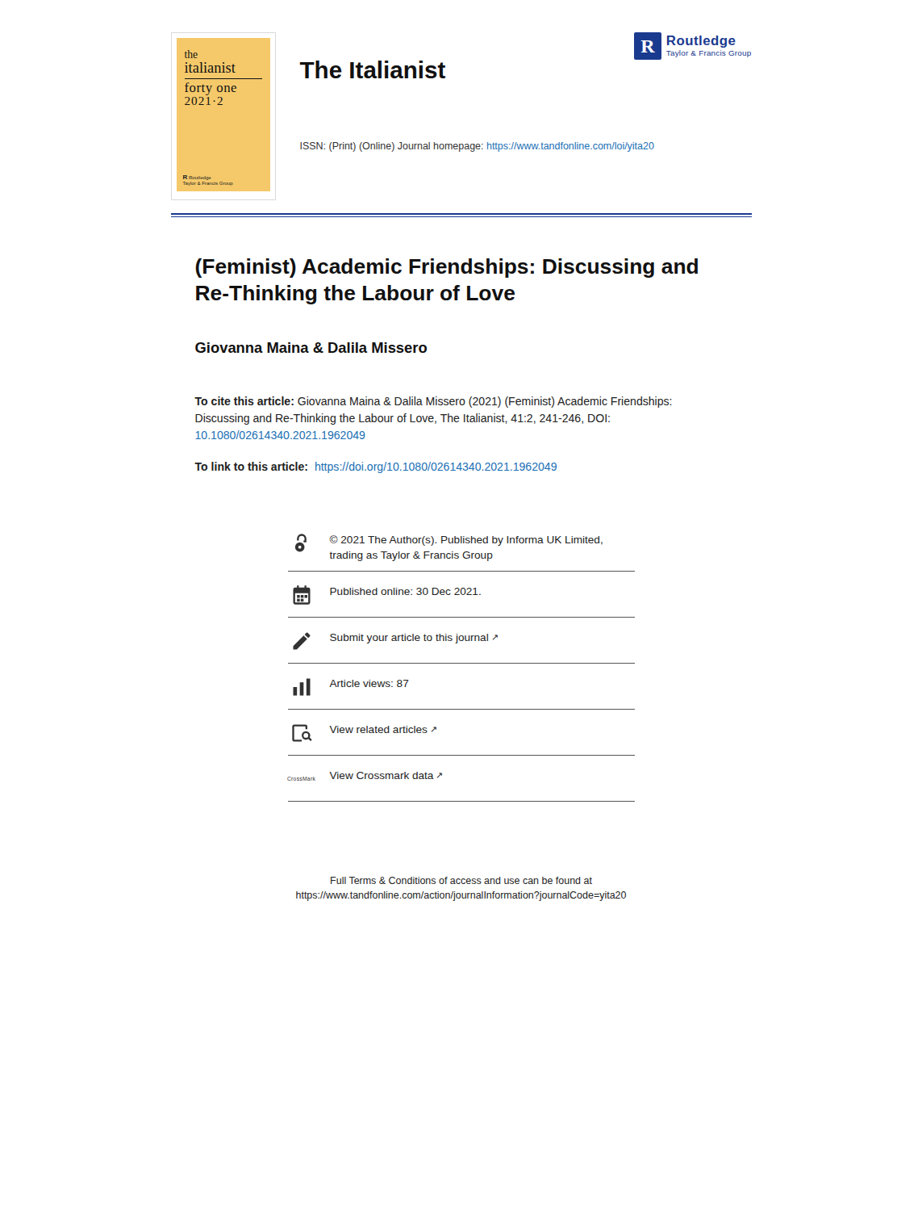R
Routledge
Taylor & Francis Group
the italianist forty one 2021·2
R Routledge
Taylor & Francis Group
The Italianist
ISSN: (Print) (Online) Journal homepage: https://www.tandfonline.com/loi/yita20
(Feminist) Academic Friendships: Discussing and Re-Thinking the Labour of Love
Giovanna Maina & Dalila Missero
To cite this article: Giovanna Maina & Dalila Missero (2021) (Feminist) Academic Friendships: Discussing and Re-Thinking the Labour of Love, The Italianist, 41:2, 241-246, DOI: 10.1080/02614340.2021.1962049
To link to this article: https://doi.org/10.1080/02614340.2021.1962049
© 2021 The Author(s). Published by Informa UK Limited, trading as Taylor & Francis Group
Published online: 30 Dec 2021.
Submit your article to this journal
Article views: 87
View related articles
CrossMark
View Crossmark data
Full Terms & Conditions of access and use can be found at
https://www.tandfonline.com/action/journalInformation?journalCode=yita20